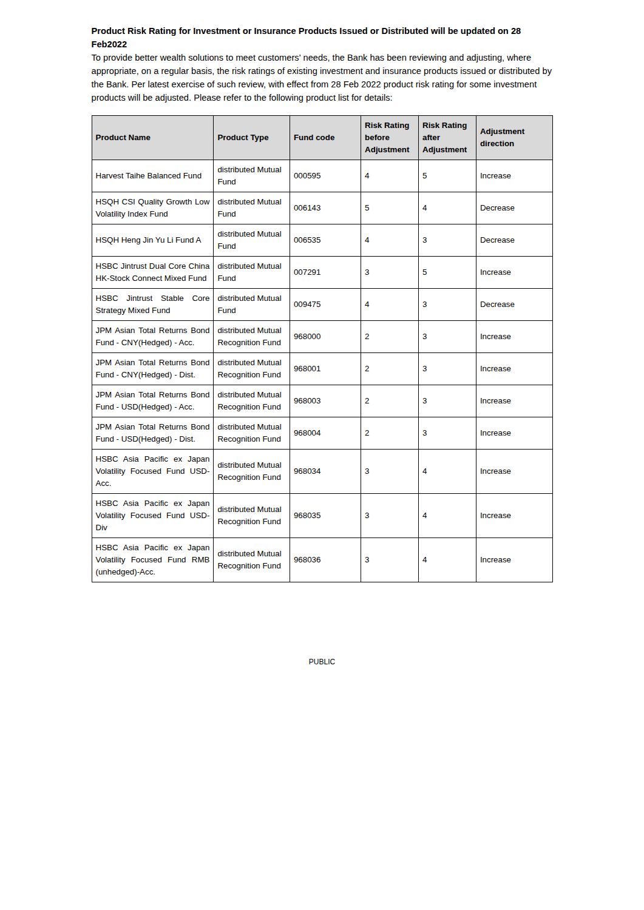Product Risk Rating for Investment or Insurance Products Issued or Distributed will be updated on 28 Feb2022
To provide better wealth solutions to meet customers' needs, the Bank has been reviewing and adjusting, where appropriate, on a regular basis, the risk ratings of existing investment and insurance products issued or distributed by the Bank. Per latest exercise of such review, with effect from 28 Feb 2022 product risk rating for some investment products will be adjusted. Please refer to the following product list for details:
| Product Name | Product Type | Fund code | Risk Rating before Adjustment | Risk Rating after Adjustment | Adjustment direction |
| --- | --- | --- | --- | --- | --- |
| Harvest Taihe Balanced Fund | distributed Mutual Fund | 000595 | 4 | 5 | Increase |
| HSQH CSI Quality Growth Low Volatility Index Fund | distributed Mutual Fund | 006143 | 5 | 4 | Decrease |
| HSQH Heng Jin Yu Li Fund A | distributed Mutual Fund | 006535 | 4 | 3 | Decrease |
| HSBC Jintrust Dual Core China HK-Stock Connect Mixed Fund | distributed Mutual Fund | 007291 | 3 | 5 | Increase |
| HSBC Jintrust Stable Core Strategy Mixed Fund | distributed Mutual Fund | 009475 | 4 | 3 | Decrease |
| JPM Asian Total Returns Bond Fund - CNY(Hedged) - Acc. | distributed Mutual Recognition Fund | 968000 | 2 | 3 | Increase |
| JPM Asian Total Returns Bond Fund - CNY(Hedged) - Dist. | distributed Mutual Recognition Fund | 968001 | 2 | 3 | Increase |
| JPM Asian Total Returns Bond Fund - USD(Hedged) - Acc. | distributed Mutual Recognition Fund | 968003 | 2 | 3 | Increase |
| JPM Asian Total Returns Bond Fund - USD(Hedged) - Dist. | distributed Mutual Recognition Fund | 968004 | 2 | 3 | Increase |
| HSBC Asia Pacific ex Japan Volatility Focused Fund USD-Acc. | distributed Mutual Recognition Fund | 968034 | 3 | 4 | Increase |
| HSBC Asia Pacific ex Japan Volatility Focused Fund USD-Div | distributed Mutual Recognition Fund | 968035 | 3 | 4 | Increase |
| HSBC Asia Pacific ex Japan Volatility Focused Fund RMB (unhedged)-Acc. | distributed Mutual Recognition Fund | 968036 | 3 | 4 | Increase |
PUBLIC